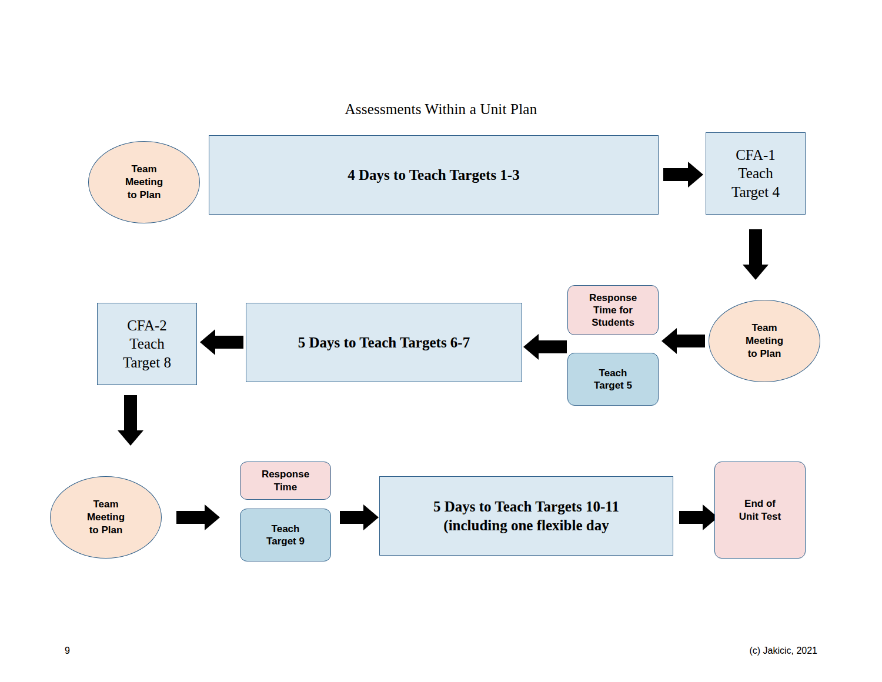Assessments Within a Unit Plan
Team
Meeting
to Plan
4 Days to Teach Targets 1-3
CFA-1
Teach
Target 4
Team
Meeting
to Plan
Response
Time for
Students
Teach
Target 5
5 Days to Teach Targets 6-7
CFA-2
Teach
Target 8
Team
Meeting
to Plan
Response
Time
Teach
Target 9
5 Days to Teach Targets 10-11
(including one flexible day
End of
Unit Test
9
(c) Jakicic, 2021